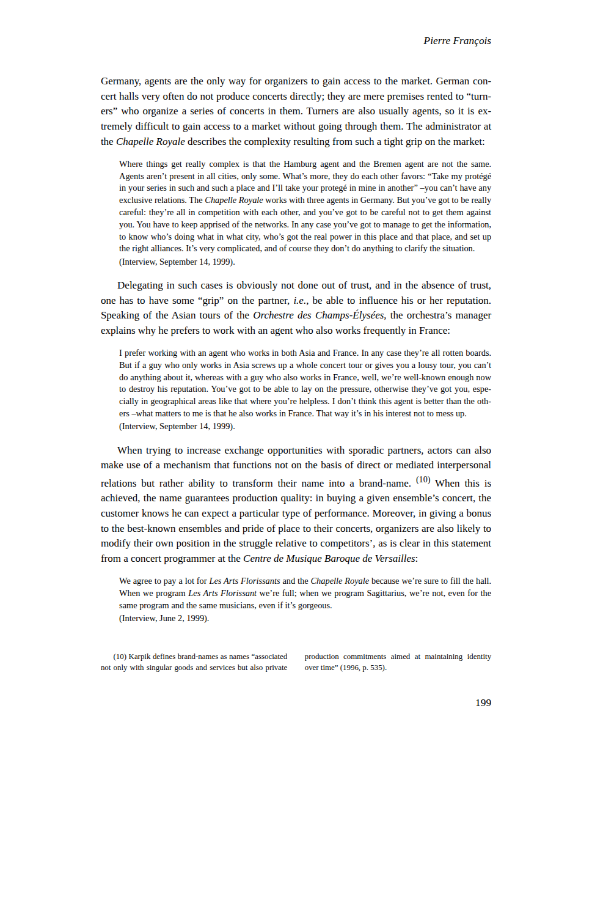Pierre François
Germany, agents are the only way for organizers to gain access to the market. German concert halls very often do not produce concerts directly; they are mere premises rented to “turners” who organize a series of concerts in them. Turners are also usually agents, so it is extremely difficult to gain access to a market without going through them. The administrator at the Chapelle Royale describes the complexity resulting from such a tight grip on the market:
Where things get really complex is that the Hamburg agent and the Bremen agent are not the same. Agents aren’t present in all cities, only some. What’s more, they do each other favors: “Take my protégé in your series in such and such a place and I’ll take your protegé in mine in another” –you can’t have any exclusive relations. The Chapelle Royale works with three agents in Germany. But you’ve got to be really careful: they’re all in competition with each other, and you’ve got to be careful not to get them against you. You have to keep apprised of the networks. In any case you’ve got to manage to get the information, to know who’s doing what in what city, who’s got the real power in this place and that place, and set up the right alliances. It’s very complicated, and of course they don’t do anything to clarify the situation.
(Interview, September 14, 1999).
Delegating in such cases is obviously not done out of trust, and in the absence of trust, one has to have some “grip” on the partner, i.e., be able to influence his or her reputation. Speaking of the Asian tours of the Orchestre des Champs-Élysées, the orchestra’s manager explains why he prefers to work with an agent who also works frequently in France:
I prefer working with an agent who works in both Asia and France. In any case they’re all rotten boards. But if a guy who only works in Asia screws up a whole concert tour or gives you a lousy tour, you can’t do anything about it, whereas with a guy who also works in France, well, we’re well-known enough now to destroy his reputation. You’ve got to be able to lay on the pressure, otherwise they’ve got you, especially in geographical areas like that where you’re helpless. I don’t think this agent is better than the others –what matters to me is that he also works in France. That way it’s in his interest not to mess up.
(Interview, September 14, 1999).
When trying to increase exchange opportunities with sporadic partners, actors can also make use of a mechanism that functions not on the basis of direct or mediated interpersonal relations but rather ability to transform their name into a brand-name. (10) When this is achieved, the name guarantees production quality: in buying a given ensemble’s concert, the customer knows he can expect a particular type of performance. Moreover, in giving a bonus to the best-known ensembles and pride of place to their concerts, organizers are also likely to modify their own position in the struggle relative to competitors’, as is clear in this statement from a concert programmer at the Centre de Musique Baroque de Versailles:
We agree to pay a lot for Les Arts Florissants and the Chapelle Royale because we’re sure to fill the hall. When we program Les Arts Florissant we’re full; when we program Sagittarius, we’re not, even for the same program and the same musicians, even if it’s gorgeous.
(Interview, June 2, 1999).
(10) Karpik defines brand-names as names “associated not only with singular goods and services but also private production commitments aimed at maintaining identity over time” (1996, p. 535).
199